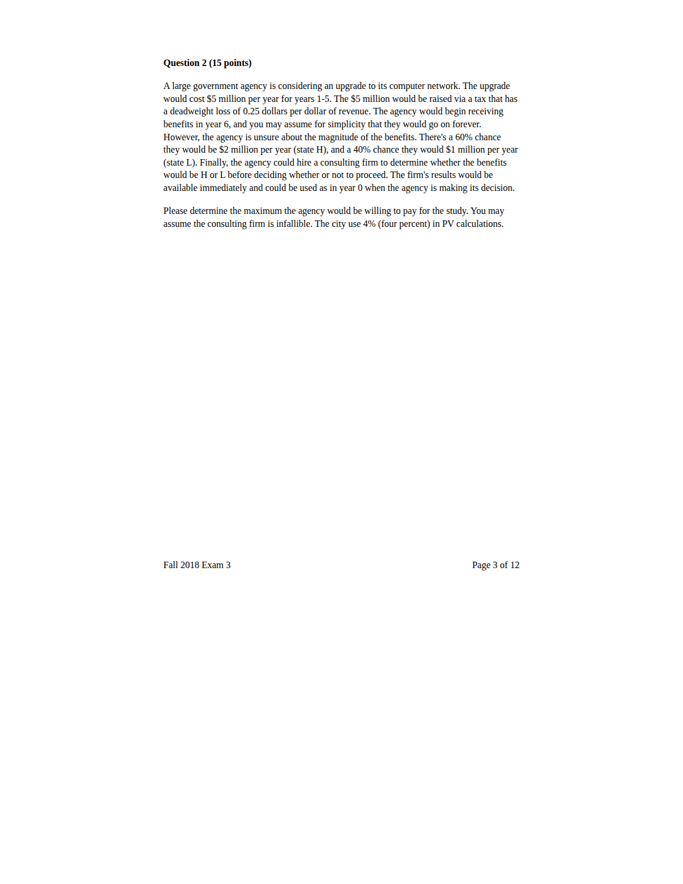Question 2 (15 points)
A large government agency is considering an upgrade to its computer network. The upgrade would cost $5 million per year for years 1-5. The $5 million would be raised via a tax that has a deadweight loss of 0.25 dollars per dollar of revenue. The agency would begin receiving benefits in year 6, and you may assume for simplicity that they would go on forever. However, the agency is unsure about the magnitude of the benefits. There's a 60% chance they would be $2 million per year (state H), and a 40% chance they would $1 million per year (state L). Finally, the agency could hire a consulting firm to determine whether the benefits would be H or L before deciding whether or not to proceed. The firm's results would be available immediately and could be used as in year 0 when the agency is making its decision.
Please determine the maximum the agency would be willing to pay for the study. You may assume the consulting firm is infallible. The city use 4% (four percent) in PV calculations.
Fall 2018 Exam 3 Page 3 of 12